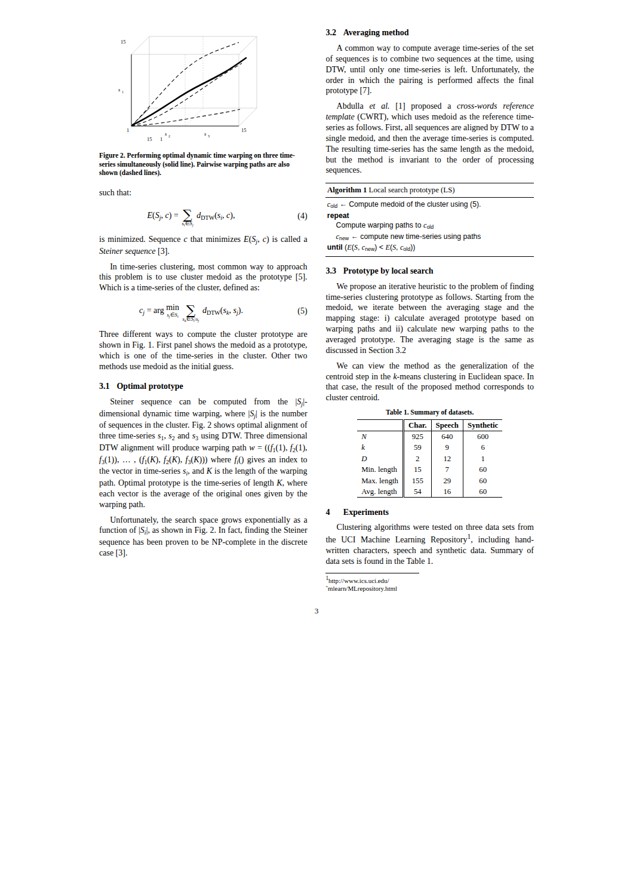15 1 15 15 1 s 1 s 2 s 3
Figure 2. Performing optimal dynamic time warping on three time-series simultaneously (solid line). Pairwise warping paths are also shown (dashed lines).
such that:
E(Sj, c) = ∑si∈Sj dDTW(si, c),
(4)
is minimized. Sequence c that minimizes E(Sj, c) is called a Steiner sequence [3].
In time-series clustering, most common way to approach this problem is to use cluster medoid as the prototype [5]. Which is a time-series of the cluster, defined as:
cj = arg minsj∈Si ∑sk∈Si\sj dDTW(sk, sj).
(5)
Three different ways to compute the cluster prototype are shown in Fig. 1. First panel shows the medoid as a prototype, which is one of the time-series in the cluster. Other two methods use medoid as the initial guess.
3.1 Optimal prototype
Steiner sequence can be computed from the |Sj|-dimensional dynamic time warping, where |Sj| is the number of sequences in the cluster. Fig. 2 shows optimal alignment of three time-series s 1, s 2 and s 3 using DTW. Three dimensional DTW alignment will produce warping path w = ((f 1(1), f 2(1), f 3(1)), … , (f 1(K), f 2(K), f 3(K))) where fi() gives an index to the vector in time-series si, and K is the length of the warping path. Optimal prototype is the time-series of length K, where each vector is the average of the original ones given by the warping path.
Unfortunately, the search space grows exponentially as a function of |Si|, as shown in Fig. 2. In fact, finding the Steiner sequence has been proven to be NP-complete in the discrete case [3].
3.2 Averaging method
A common way to compute average time-series of the set of sequences is to combine two sequences at the time, using DTW, until only one time-series is left. Unfortunately, the order in which the pairing is performed affects the final prototype [7].
Abdulla et al. [1] proposed a cross-words reference template (CWRT), which uses medoid as the reference time-series as follows. First, all sequences are aligned by DTW to a single medoid, and then the average time-series is computed. The resulting time-series has the same length as the medoid, but the method is invariant to the order of processing sequences.
Algorithm 1 Local search prototype (LS)
cold ← Compute medoid of the cluster using (5).
repeat
Compute warping paths to cold
cnew ← compute new time-series using paths
until (E(S, cnew) < E(S, cold))
3.3 Prototype by local search
We propose an iterative heuristic to the problem of finding time-series clustering prototype as follows. Starting from the medoid, we iterate between the averaging stage and the mapping stage: i) calculate averaged prototype based on warping paths and ii) calculate new warping paths to the averaged prototype. The averaging stage is the same as discussed in Section 3.2
We can view the method as the generalization of the centroid step in the k-means clustering in Euclidean space. In that case, the result of the proposed method corresponds to cluster centroid.
Table 1. Summary of datasets.
| | Char. | Speech | Synthetic |
| --- | --- | --- | --- |
| N | 925 | 640 | 600 |
| k | 59 | 9 | 6 |
| D | 2 | 12 | 1 |
| Min. length | 15 | 7 | 60 |
| Max. length | 155 | 29 | 60 |
| Avg. length | 54 | 16 | 60 |
4 Experiments
Clustering algorithms were tested on three data sets from the UCI Machine Learning Repository1, including hand-written characters, speech and synthetic data. Summary of data sets is found in the Table 1.
1http://www.ics.uci.edu/˜mlearn/MLrepository.html
3